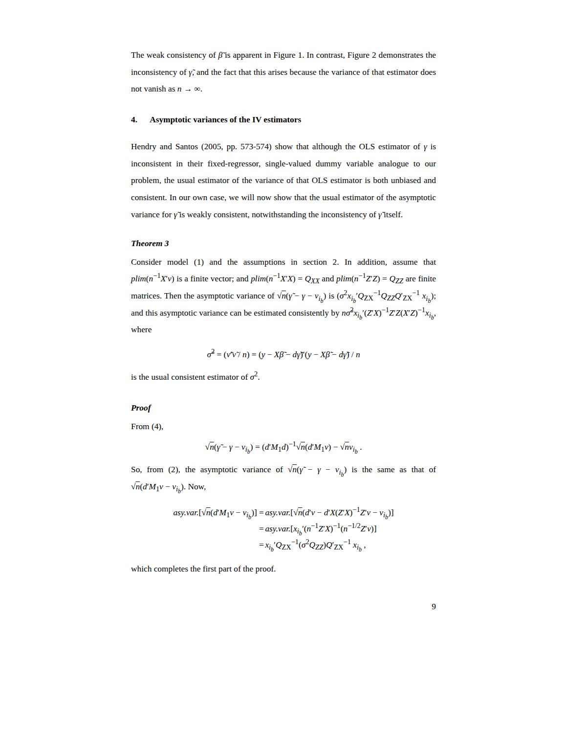The weak consistency of β̃ is apparent in Figure 1. In contrast, Figure 2 demonstrates the inconsistency of γ̃, and the fact that this arises because the variance of that estimator does not vanish as n → ∞.
4. Asymptotic variances of the IV estimators
Hendry and Santos (2005, pp. 573-574) show that although the OLS estimator of γ is inconsistent in their fixed-regressor, single-valued dummy variable analogue to our problem, the usual estimator of the variance of that OLS estimator is both unbiased and consistent. In our own case, we will now show that the usual estimator of the asymptotic variance for γ̃ is weakly consistent, notwithstanding the inconsistency of γ̃ itself.
Theorem 3
Consider model (1) and the assumptions in section 2. In addition, assume that plim(n−1X′ν) is a finite vector; and plim(n−1X′X) = QXX and plim(n−1Z′Z) = QZZ are finite matrices. Then the asymptotic variance of √n(γ̃ − γ − νib) is (σ2xib′QZX−1QZZQ′ZX−1 xib); and this asymptotic variance can be estimated consistently by nσ̃2xib′(Z′X)−1Z′Z(X′Z)−1xib, where
σ̃2 = (ν̃′ν̃ / n) = (y − Xβ̃ − dγ̃)′(y − Xβ̃ − dγ̃) / n
is the usual consistent estimator of σ2.
Proof
From (4),
√n(γ̃ − γ − νib) = (d′M1d)−1√n(d′M1ν) − √nνib .
So, from (2), the asymptotic variance of √n(γ̃ − γ − νib) is the same as that of √n(d′M1ν − νib). Now,
asy.var.[√n(d′M1ν − νib)] =
asy.var.[√n(d′ν − d′X(Z′X)−1Z′ν − νib)]
=
asy.var.[xib′(n−1Z′X)−1(n−1/2Z′ν)]
=
xib′QZX−1(σ2QZZ)Q′ZX−1 xib ,
which completes the first part of the proof.
9